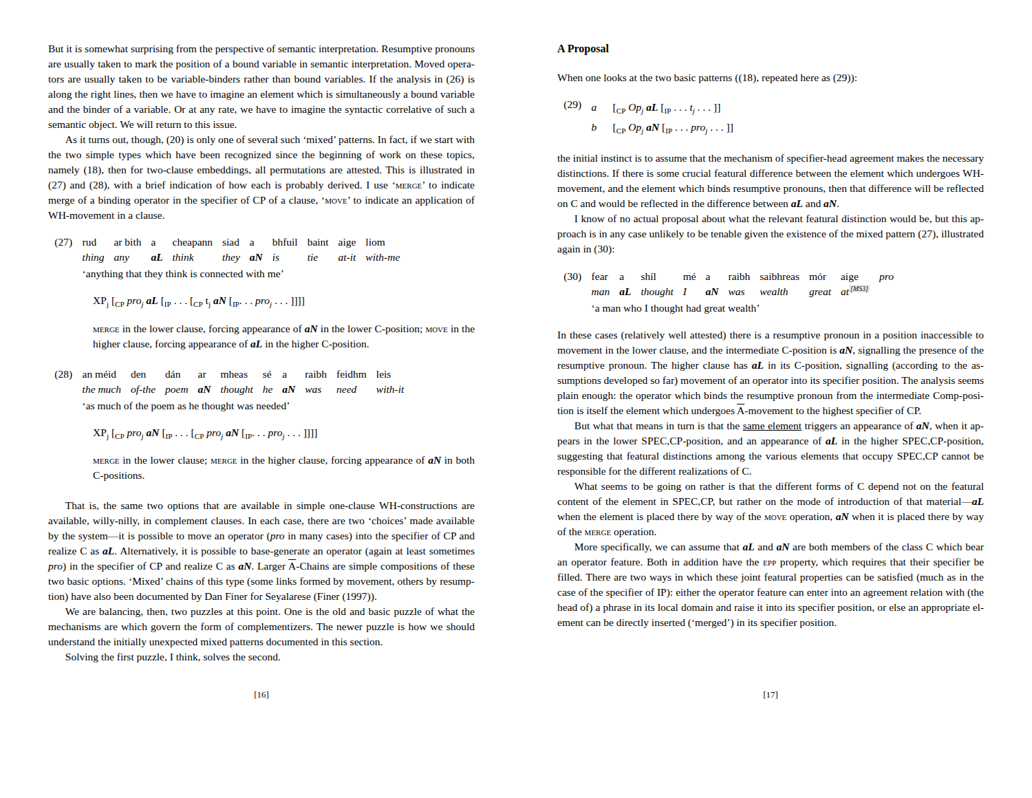But it is somewhat surprising from the perspective of semantic interpretation. Resumptive pronouns are usually taken to mark the position of a bound variable in semantic interpretation. Moved operators are usually taken to be variable-binders rather than bound variables. If the analysis in (26) is along the right lines, then we have to imagine an element which is simultaneously a bound variable and the binder of a variable. Or at any rate, we have to imagine the syntactic correlative of such a semantic object. We will return to this issue.
As it turns out, though, (20) is only one of several such ‘mixed’ patterns. In fact, if we start with the two simple types which have been recognized since the beginning of work on these topics, namely (18), then for two-clause embeddings, all permutations are attested. This is illustrated in (27) and (28), with a brief indication of how each is probably derived. I use ‘merge’ to indicate merge of a binding operator in the specifier of CP of a clause, ‘move’ to indicate an application of WH-movement in a clause.
(27)
| rud | ar bith | a | cheapann | siad | a | bhfuil | baint | aige | liom |
| thing | any | aL | think | they | aN | is | tie | at-it | with-me |
‘anything that they think is connected with me’
XPj [CP proj aL [IP . . . [CP tj aN [IP. . . proj . . . ]]]]
merge in the lower clause, forcing appearance of aN in the lower C-position; move in the higher clause, forcing appearance of aL in the higher C-position.
(28)
| an méid | den | dán | ar | mheas | sé | a | raibh | feidhm | leis |
| the much | of-the | poem | aN | thought | he | aN | was | need | with-it |
‘as much of the poem as he thought was needed’
XPj [CP proj aN [IP . . . [CP proj aN [IP. . . proj . . . ]]]]
merge in the lower clause; merge in the higher clause, forcing appearance of aN in both C-positions.
That is, the same two options that are available in simple one-clause WH-constructions are available, willy-nilly, in complement clauses. In each case, there are two ‘choices’ made available by the system—it is possible to move an operator (pro in many cases) into the specifier of CP and realize C as aL. Alternatively, it is possible to base-generate an operator (again at least sometimes pro) in the specifier of CP and realize C as aN. Larger A-Chains are simple compositions of these two basic options. ‘Mixed’ chains of this type (some links formed by movement, others by resumption) have also been documented by Dan Finer for Seyalarese (Finer (1997)).
We are balancing, then, two puzzles at this point. One is the old and basic puzzle of what the mechanisms are which govern the form of complementizers. The newer puzzle is how we should understand the initially unexpected mixed patterns documented in this section.
Solving the first puzzle, I think, solves the second.
A Proposal
When one looks at the two basic patterns ((18), repeated here as (29)):
(29)
a
[CP Opj aL [IP . . . tj . . . ]]
b
[CP Opj aN [IP . . . proj . . . ]]
the initial instinct is to assume that the mechanism of specifier-head agreement makes the necessary distinctions. If there is some crucial featural difference between the element which undergoes WH-movement, and the element which binds resumptive pronouns, then that difference will be reflected on C and would be reflected in the difference between aL and aN.
I know of no actual proposal about what the relevant featural distinction would be, but this approach is in any case unlikely to be tenable given the existence of the mixed pattern (27), illustrated again in (30):
(30)
| fear | a | shíl | mé | a | raibh | saibhreas | mór | aige | pro |
| man | aL | thought | I | aN | was | wealth | great | at [MS3] | |
‘a man who I thought had great wealth’
In these cases (relatively well attested) there is a resumptive pronoun in a position inaccessible to movement in the lower clause, and the intermediate C-position is aN, signalling the presence of the resumptive pronoun. The higher clause has aL in its C-position, signalling (according to the assumptions developed so far) movement of an operator into its specifier position. The analysis seems plain enough: the operator which binds the resumptive pronoun from the intermediate Comp-position is itself the element which undergoes A-movement to the highest specifier of CP.
But what that means in turn is that the same element triggers an appearance of aN, when it appears in the lower SPEC,CP-position, and an appearance of aL in the higher SPEC,CP-position, suggesting that featural distinctions among the various elements that occupy SPEC,CP cannot be responsible for the different realizations of C.
What seems to be going on rather is that the different forms of C depend not on the featural content of the element in SPEC,CP, but rather on the mode of introduction of that material—aL when the element is placed there by way of the move operation, aN when it is placed there by way of the merge operation.
More specifically, we can assume that aL and aN are both members of the class C which bear an operator feature. Both in addition have the epp property, which requires that their specifier be filled. There are two ways in which these joint featural properties can be satisfied (much as in the case of the specifier of IP): either the operator feature can enter into an agreement relation with (the head of) a phrase in its local domain and raise it into its specifier position, or else an appropriate element can be directly inserted (‘merged’) in its specifier position.
[16] [17]